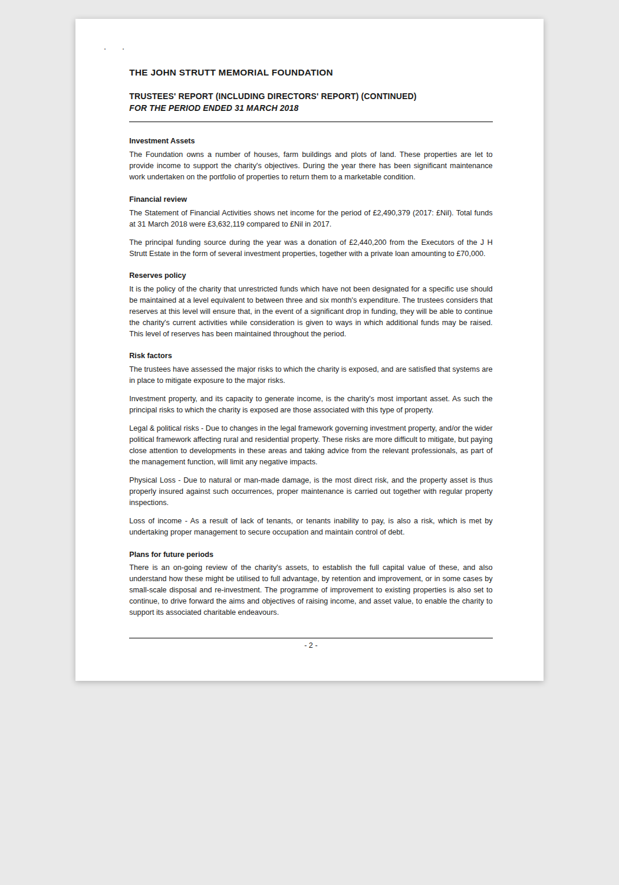..
THE JOHN STRUTT MEMORIAL FOUNDATION
TRUSTEES' REPORT (INCLUDING DIRECTORS' REPORT) (CONTINUED)
FOR THE PERIOD ENDED 31 MARCH 2018
Investment Assets
The Foundation owns a number of houses, farm buildings and plots of land. These properties are let to provide income to support the charity's objectives. During the year there has been significant maintenance work undertaken on the portfolio of properties to return them to a marketable condition.
Financial review
The Statement of Financial Activities shows net income for the period of £2,490,379 (2017: £Nil). Total funds at 31 March 2018 were £3,632,119 compared to £Nil in 2017.
The principal funding source during the year was a donation of £2,440,200 from the Executors of the J H Strutt Estate in the form of several investment properties, together with a private loan amounting to £70,000.
Reserves policy
It is the policy of the charity that unrestricted funds which have not been designated for a specific use should be maintained at a level equivalent to between three and six month's expenditure. The trustees considers that reserves at this level will ensure that, in the event of a significant drop in funding, they will be able to continue the charity's current activities while consideration is given to ways in which additional funds may be raised. This level of reserves has been maintained throughout the period.
Risk factors
The trustees have assessed the major risks to which the charity is exposed, and are satisfied that systems are in place to mitigate exposure to the major risks.
Investment property, and its capacity to generate income, is the charity's most important asset. As such the principal risks to which the charity is exposed are those associated with this type of property.
Legal & political risks - Due to changes in the legal framework governing investment property, and/or the wider political framework affecting rural and residential property. These risks are more difficult to mitigate, but paying close attention to developments in these areas and taking advice from the relevant professionals, as part of the management function, will limit any negative impacts.
Physical Loss - Due to natural or man-made damage, is the most direct risk, and the property asset is thus properly insured against such occurrences, proper maintenance is carried out together with regular property inspections.
Loss of income - As a result of lack of tenants, or tenants inability to pay, is also a risk, which is met by undertaking proper management to secure occupation and maintain control of debt.
Plans for future periods
There is an on-going review of the charity's assets, to establish the full capital value of these, and also understand how these might be utilised to full advantage, by retention and improvement, or in some cases by small-scale disposal and re-investment. The programme of improvement to existing properties is also set to continue, to drive forward the aims and objectives of raising income, and asset value, to enable the charity to support its associated charitable endeavours.
- 2 -